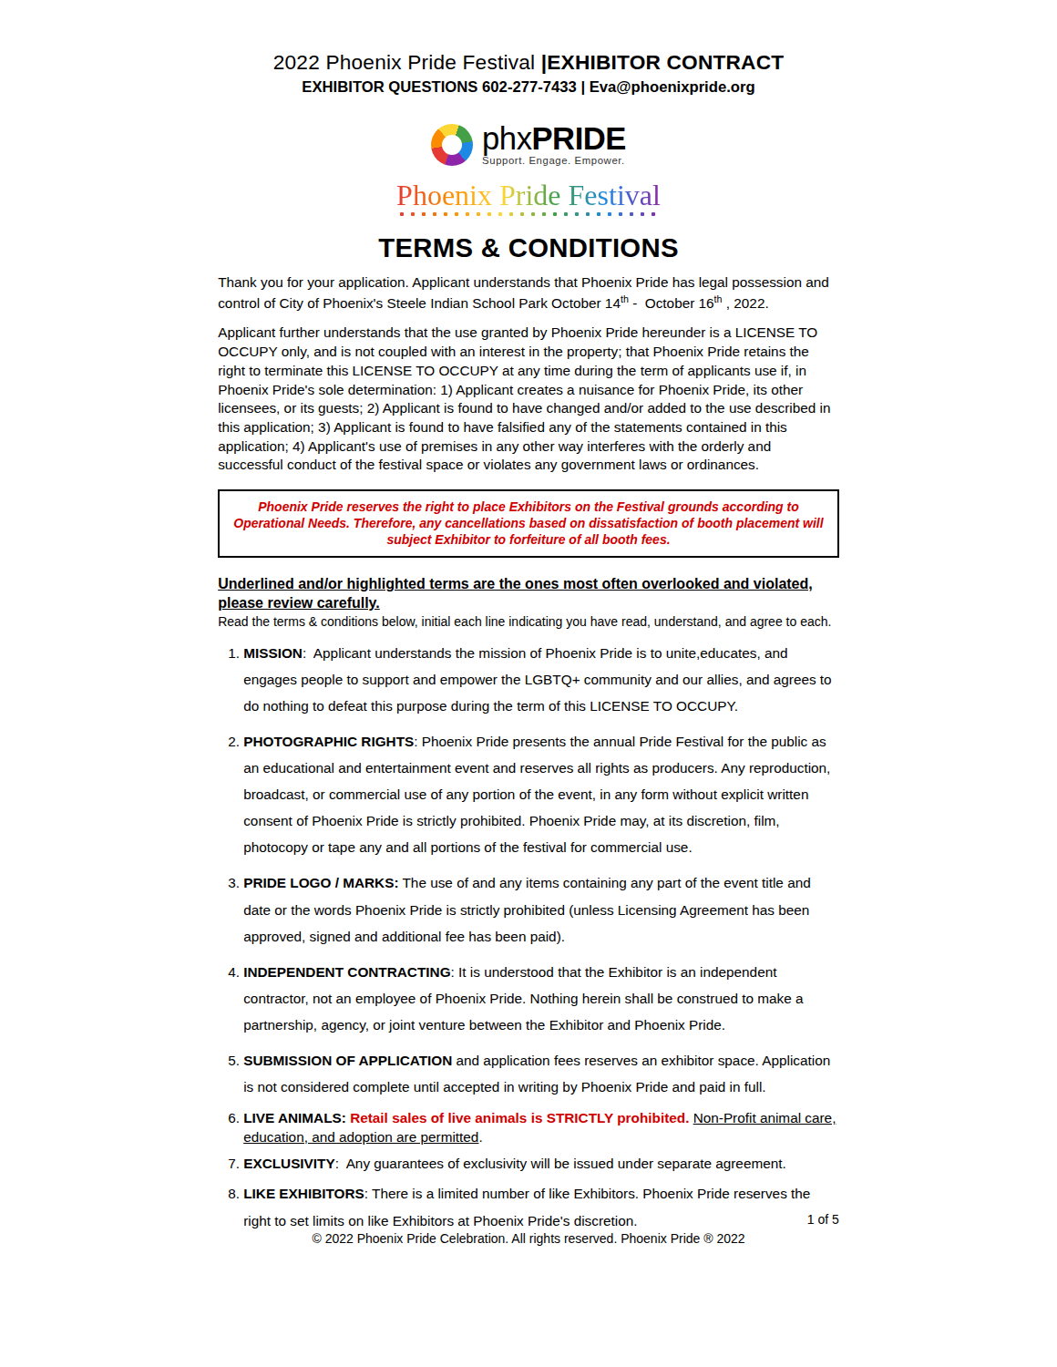2022 Phoenix Pride Festival |EXHIBITOR CONTRACT
EXHIBITOR QUESTIONS 602-277-7433 | Eva@phoenixpride.org
phx PRIDE
Support. Engage. Empower.
Phoenix Pride Festival
TERMS & CONDITIONS
Thank you for your application. Applicant understands that Phoenix Pride has legal possession and control of City of Phoenix's Steele Indian School Park October 14th - October 16th , 2022.
Applicant further understands that the use granted by Phoenix Pride hereunder is a LICENSE TO OCCUPY only, and is not coupled with an interest in the property; that Phoenix Pride retains the right to terminate this LICENSE TO OCCUPY at any time during the term of applicants use if, in Phoenix Pride's sole determination: 1) Applicant creates a nuisance for Phoenix Pride, its other licensees, or its guests; 2) Applicant is found to have changed and/or added to the use described in this application; 3) Applicant is found to have falsified any of the statements contained in this application; 4) Applicant's use of premises in any other way interferes with the orderly and successful conduct of the festival space or violates any government laws or ordinances.
Phoenix Pride reserves the right to place Exhibitors on the Festival grounds according to Operational Needs. Therefore, any cancellations based on dissatisfaction of booth placement will subject Exhibitor to forfeiture of all booth fees.
Underlined and/or highlighted terms are the ones most often overlooked and violated, please review carefully.
Read the terms & conditions below, initial each line indicating you have read, understand, and agree to each.
MISSION: Applicant understands the mission of Phoenix Pride is to unite,educates, and engages people to support and empower the LGBTQ+ community and our allies, and agrees to do nothing to defeat this purpose during the term of this LICENSE TO OCCUPY.
PHOTOGRAPHIC RIGHTS: Phoenix Pride presents the annual Pride Festival for the public as an educational and entertainment event and reserves all rights as producers. Any reproduction, broadcast, or commercial use of any portion of the event, in any form without explicit written consent of Phoenix Pride is strictly prohibited. Phoenix Pride may, at its discretion, film, photocopy or tape any and all portions of the festival for commercial use.
PRIDE LOGO / MARKS: The use of and any items containing any part of the event title and date or the words Phoenix Pride is strictly prohibited (unless Licensing Agreement has been approved, signed and additional fee has been paid).
INDEPENDENT CONTRACTING: It is understood that the Exhibitor is an independent contractor, not an employee of Phoenix Pride. Nothing herein shall be construed to make a partnership, agency, or joint venture between the Exhibitor and Phoenix Pride.
SUBMISSION OF APPLICATION and application fees reserves an exhibitor space. Application is not considered complete until accepted in writing by Phoenix Pride and paid in full.
LIVE ANIMALS: Retail sales of live animals is STRICTLY prohibited. Non-Profit animal care, education, and adoption are permitted.
EXCLUSIVITY: Any guarantees of exclusivity will be issued under separate agreement.
LIKE EXHIBITORS: There is a limited number of like Exhibitors. Phoenix Pride reserves the right to set limits on like Exhibitors at Phoenix Pride's discretion.
1 of 5
© 2022 Phoenix Pride Celebration. All rights reserved. Phoenix Pride ® 2022